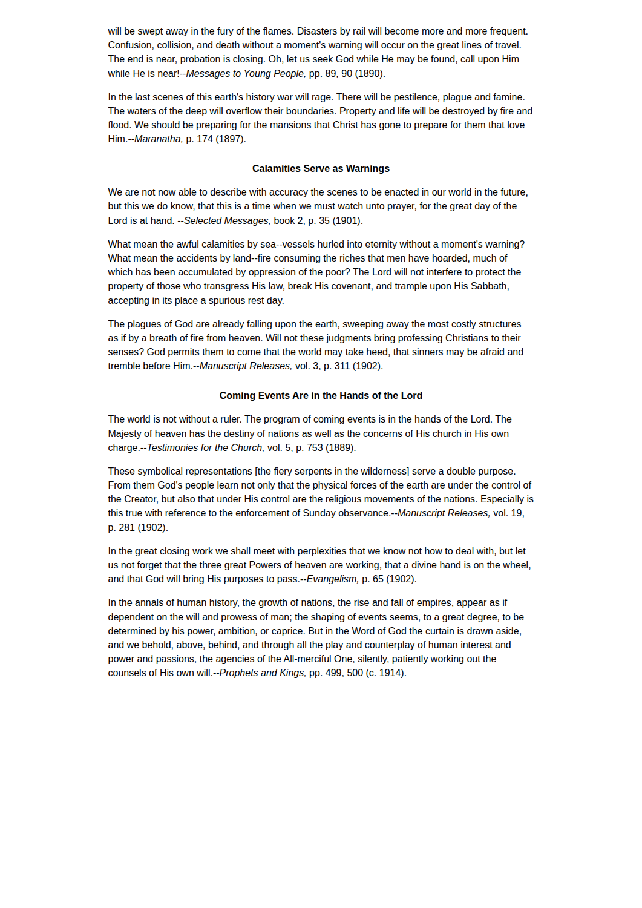will be swept away in the fury of the flames. Disasters by rail will become more and more frequent. Confusion, collision, and death without a moment's warning will occur on the great lines of travel. The end is near, probation is closing. Oh, let us seek God while He may be found, call upon Him while He is near!--Messages to Young People, pp. 89, 90 (1890).
In the last scenes of this earth's history war will rage. There will be pestilence, plague and famine. The waters of the deep will overflow their boundaries. Property and life will be destroyed by fire and flood. We should be preparing for the mansions that Christ has gone to prepare for them that love Him.--Maranatha, p. 174 (1897).
Calamities Serve as Warnings
We are not now able to describe with accuracy the scenes to be enacted in our world in the future, but this we do know, that this is a time when we must watch unto prayer, for the great day of the Lord is at hand. --Selected Messages, book 2, p. 35 (1901).
What mean the awful calamities by sea--vessels hurled into eternity without a moment's warning? What mean the accidents by land--fire consuming the riches that men have hoarded, much of which has been accumulated by oppression of the poor? The Lord will not interfere to protect the property of those who transgress His law, break His covenant, and trample upon His Sabbath, accepting in its place a spurious rest day.
The plagues of God are already falling upon the earth, sweeping away the most costly structures as if by a breath of fire from heaven. Will not these judgments bring professing Christians to their senses? God permits them to come that the world may take heed, that sinners may be afraid and tremble before Him.--Manuscript Releases, vol. 3, p. 311 (1902).
Coming Events Are in the Hands of the Lord
The world is not without a ruler. The program of coming events is in the hands of the Lord. The Majesty of heaven has the destiny of nations as well as the concerns of His church in His own charge.--Testimonies for the Church, vol. 5, p. 753 (1889).
These symbolical representations [the fiery serpents in the wilderness] serve a double purpose. From them God's people learn not only that the physical forces of the earth are under the control of the Creator, but also that under His control are the religious movements of the nations. Especially is this true with reference to the enforcement of Sunday observance.--Manuscript Releases, vol. 19, p. 281 (1902).
In the great closing work we shall meet with perplexities that we know not how to deal with, but let us not forget that the three great Powers of heaven are working, that a divine hand is on the wheel, and that God will bring His purposes to pass.--Evangelism, p. 65 (1902).
In the annals of human history, the growth of nations, the rise and fall of empires, appear as if dependent on the will and prowess of man; the shaping of events seems, to a great degree, to be determined by his power, ambition, or caprice. But in the Word of God the curtain is drawn aside, and we behold, above, behind, and through all the play and counterplay of human interest and power and passions, the agencies of the All-merciful One, silently, patiently working out the counsels of His own will.--Prophets and Kings, pp. 499, 500 (c. 1914).